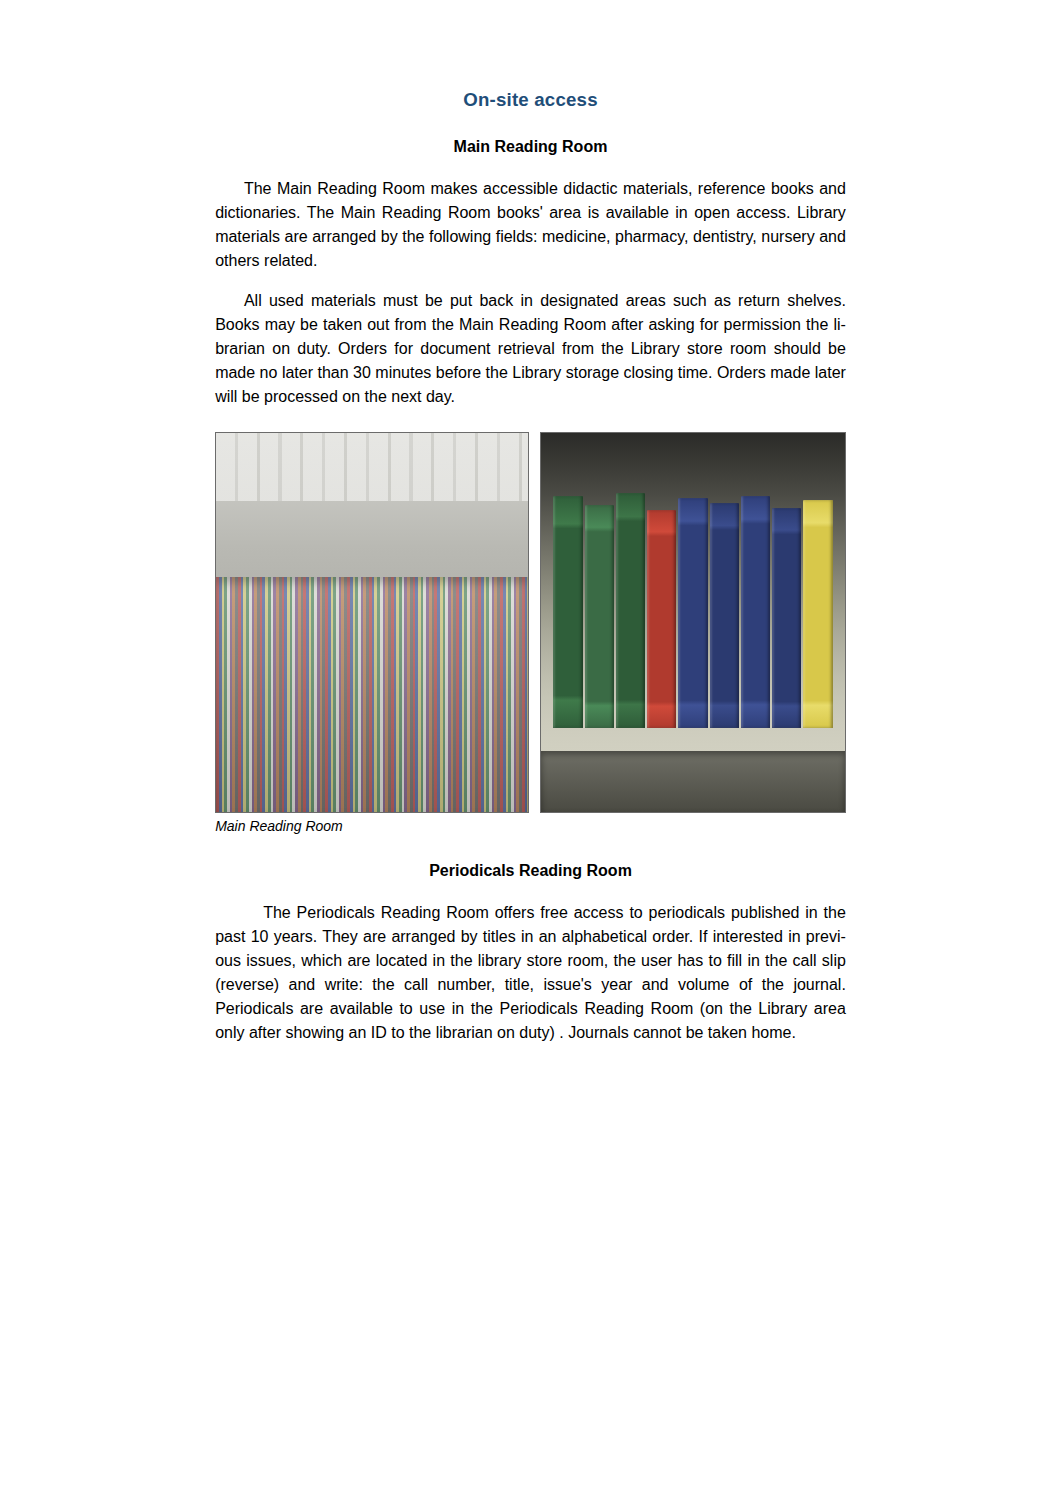On-site access
Main Reading Room
The Main Reading Room makes accessible didactic materials, reference books and dictionaries. The Main Reading Room books' area is available in open access. Library materials are arranged by the following fields: medicine, pharmacy, dentistry, nursery and others related.
All used materials must be put back in designated areas such as return shelves. Books may be taken out from the Main Reading Room after asking for permission the librarian on duty. Orders for document retrieval from the Library store room should be made no later than 30 minutes before the Library storage closing time. Orders made later will be processed on the next day.
CP1 Patologia
Main Reading Room
Periodicals Reading Room
The Periodicals Reading Room offers free access to periodicals published in the past 10 years. They are arranged by titles in an alphabetical order. If interested in previous issues, which are located in the library store room, the user has to fill in the call slip (reverse) and write: the call number, title, issue's year and volume of the journal. Periodicals are available to use in the Periodicals Reading Room (on the Library area only after showing an ID to the librarian on duty) . Journals cannot be taken home.